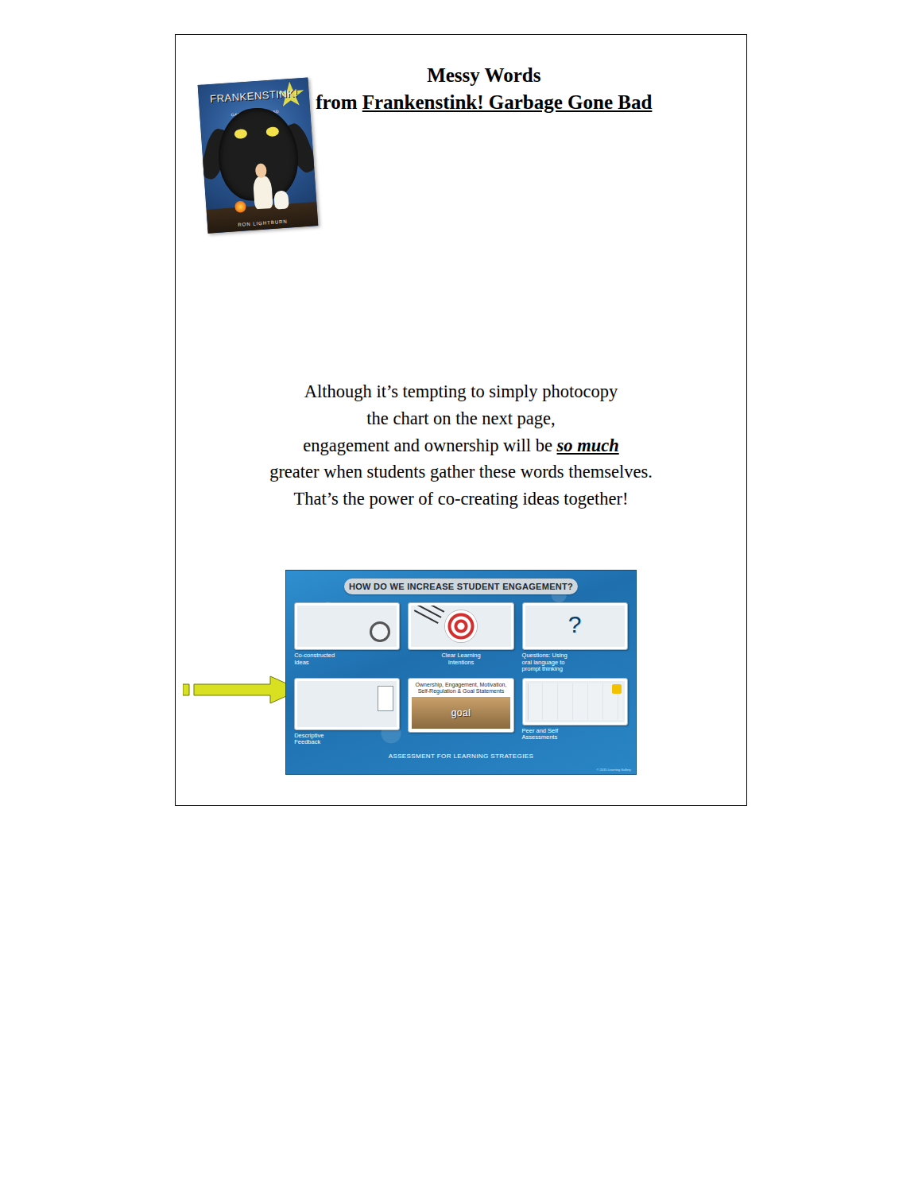FRANKENSTINK!
GARBAGE GONE BAD
RON LIGHTBURN
Messy Words
from Frankenstink! Garbage Gone Bad
Although it’s tempting to simply photocopy
the chart on the next page,
engagement and ownership will be so much
greater when students gather these words themselves.
That’s the power of co-creating ideas together!
HOW DO WE INCREASE STUDENT ENGAGEMENT?
Co-constructed
Ideas
Clear Learning
Intentions
Questions: Using
oral language to
prompt thinking
Descriptive
Feedback
Ownership, Engagement, Motivation,
Self-Regulation & Goal Statements
Peer and Self
Assessments
ASSESSMENT FOR LEARNING STRATEGIES
© 2015 Learning Gallery